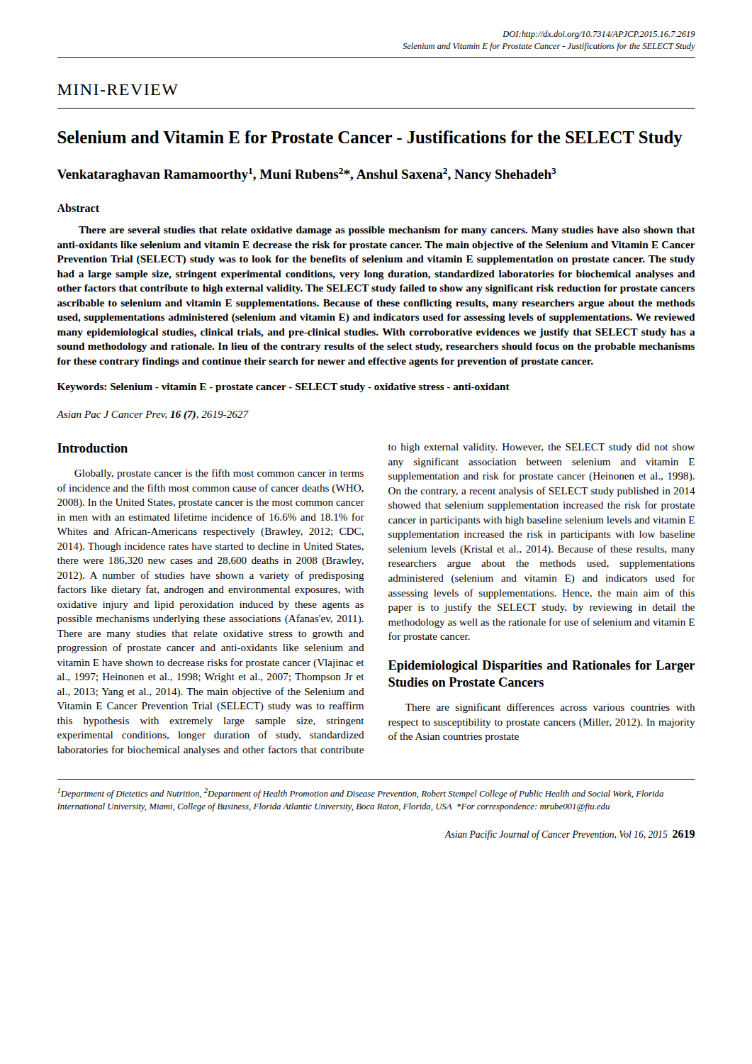DOI:http://dx.doi.org/10.7314/APJCP.2015.16.7.2619
Selenium and Vitamin E for Prostate Cancer - Justifications for the SELECT Study
MINI-REVIEW
Selenium and Vitamin E for Prostate Cancer - Justifications for the SELECT Study
Venkataraghavan Ramamoorthy1, Muni Rubens2*, Anshul Saxena2, Nancy Shehadeh3
Abstract
There are several studies that relate oxidative damage as possible mechanism for many cancers. Many studies have also shown that anti-oxidants like selenium and vitamin E decrease the risk for prostate cancer. The main objective of the Selenium and Vitamin E Cancer Prevention Trial (SELECT) study was to look for the benefits of selenium and vitamin E supplementation on prostate cancer. The study had a large sample size, stringent experimental conditions, very long duration, standardized laboratories for biochemical analyses and other factors that contribute to high external validity. The SELECT study failed to show any significant risk reduction for prostate cancers ascribable to selenium and vitamin E supplementations. Because of these conflicting results, many researchers argue about the methods used, supplementations administered (selenium and vitamin E) and indicators used for assessing levels of supplementations. We reviewed many epidemiological studies, clinical trials, and pre-clinical studies. With corroborative evidences we justify that SELECT study has a sound methodology and rationale. In lieu of the contrary results of the select study, researchers should focus on the probable mechanisms for these contrary findings and continue their search for newer and effective agents for prevention of prostate cancer.
Keywords: Selenium - vitamin E - prostate cancer - SELECT study - oxidative stress - anti-oxidant
Asian Pac J Cancer Prev, 16 (7), 2619-2627
Introduction
Globally, prostate cancer is the fifth most common cancer in terms of incidence and the fifth most common cause of cancer deaths (WHO, 2008). In the United States, prostate cancer is the most common cancer in men with an estimated lifetime incidence of 16.6% and 18.1% for Whites and African-Americans respectively (Brawley, 2012; CDC, 2014). Though incidence rates have started to decline in United States, there were 186,320 new cases and 28,600 deaths in 2008 (Brawley, 2012). A number of studies have shown a variety of predisposing factors like dietary fat, androgen and environmental exposures, with oxidative injury and lipid peroxidation induced by these agents as possible mechanisms underlying these associations (Afanas'ev, 2011). There are many studies that relate oxidative stress to growth and progression of prostate cancer and anti-oxidants like selenium and vitamin E have shown to decrease risks for prostate cancer (Vlajinac et al., 1997; Heinonen et al., 1998; Wright et al., 2007; Thompson Jr et al., 2013; Yang et al., 2014). The main objective of the Selenium and Vitamin E Cancer Prevention Trial (SELECT) study was to reaffirm this hypothesis with extremely large sample size, stringent experimental conditions, longer duration of study, standardized laboratories for biochemical analyses and other factors that contribute to high external validity. However, the SELECT study did not show any significant association between selenium and vitamin E supplementation and risk for prostate cancer (Heinonen et al., 1998). On the contrary, a recent analysis of SELECT study published in 2014 showed that selenium supplementation increased the risk for prostate cancer in participants with high baseline selenium levels and vitamin E supplementation increased the risk in participants with low baseline selenium levels (Kristal et al., 2014). Because of these results, many researchers argue about the methods used, supplementations administered (selenium and vitamin E) and indicators used for assessing levels of supplementations. Hence, the main aim of this paper is to justify the SELECT study, by reviewing in detail the methodology as well as the rationale for use of selenium and vitamin E for prostate cancer.
Epidemiological Disparities and Rationales for Larger Studies on Prostate Cancers
There are significant differences across various countries with respect to susceptibility to prostate cancers (Miller, 2012). In majority of the Asian countries prostate
1Department of Dietetics and Nutrition, 2Department of Health Promotion and Disease Prevention, Robert Stempel College of Public Health and Social Work, Florida International University, Miami, College of Business, Florida Atlantic University, Boca Raton, Florida, USA *For correspondence: mrube001@fiu.edu
Asian Pacific Journal of Cancer Prevention, Vol 16, 2015 2619